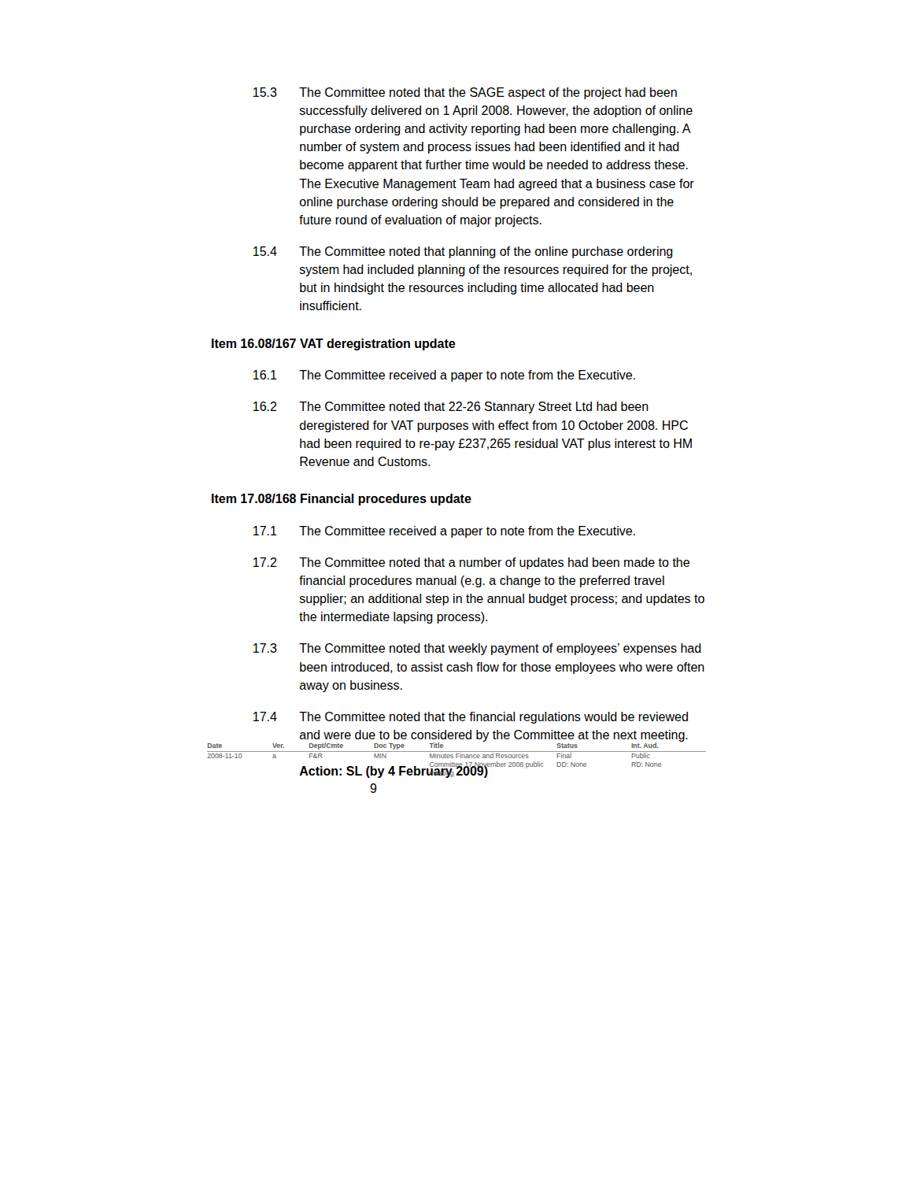15.3
The Committee noted that the SAGE aspect of the project had been successfully delivered on 1 April 2008. However, the adoption of online purchase ordering and activity reporting had been more challenging. A number of system and process issues had been identified and it had become apparent that further time would be needed to address these. The Executive Management Team had agreed that a business case for online purchase ordering should be prepared and considered in the future round of evaluation of major projects.
15.4
The Committee noted that planning of the online purchase ordering system had included planning of the resources required for the project, but in hindsight the resources including time allocated had been insufficient.
Item 16.08/167 VAT deregistration update
16.1
The Committee received a paper to note from the Executive.
16.2
The Committee noted that 22-26 Stannary Street Ltd had been deregistered for VAT purposes with effect from 10 October 2008. HPC had been required to re-pay £237,265 residual VAT plus interest to HM Revenue and Customs.
Item 17.08/168 Financial procedures update
17.1
The Committee received a paper to note from the Executive.
17.2
The Committee noted that a number of updates had been made to the financial procedures manual (e.g. a change to the preferred travel supplier; an additional step in the annual budget process; and updates to the intermediate lapsing process).
17.3
The Committee noted that weekly payment of employees’ expenses had been introduced, to assist cash flow for those employees who were often away on business.
17.4
The Committee noted that the financial regulations would be reviewed and were due to be considered by the Committee at the next meeting.
Action: SL (by 4 February 2009)
| Date | Ver. | Dept/Cmte | Doc Type | Title | Status | Int. Aud. |
| --- | --- | --- | --- | --- | --- | --- |
| 2008-11-10 | a | F&R | MIN | Minutes Finance and Resources Committee 17 November 2008 public meeting | Final DD: None | Public RD: None |
9